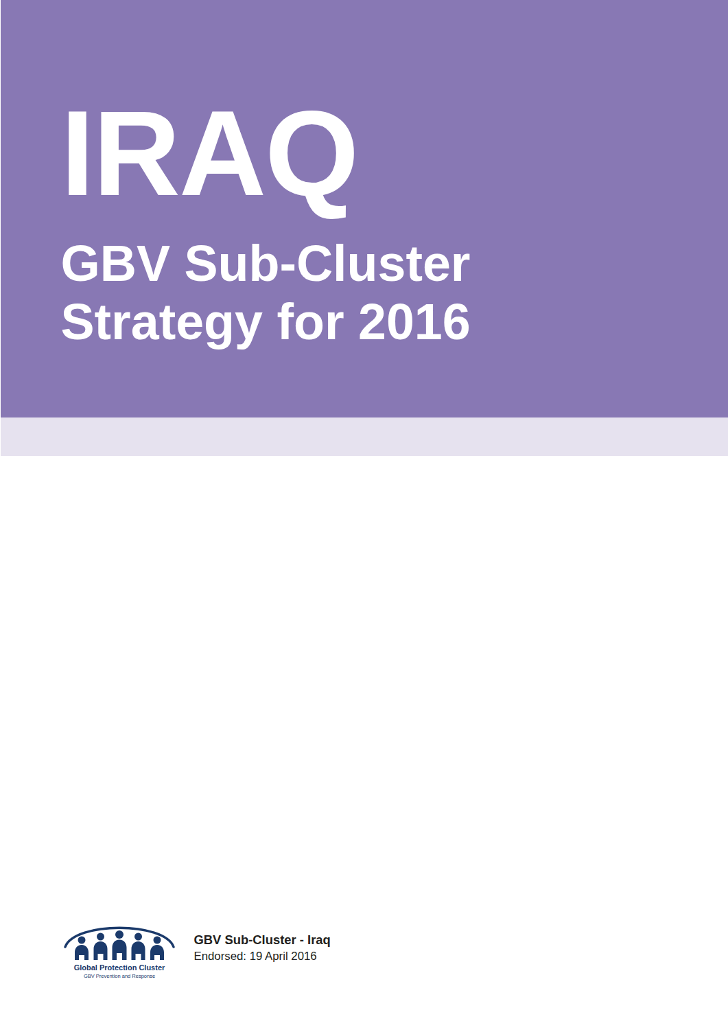IRAQ
GBV Sub-Cluster Strategy for 2016
Global Protection Cluster GBV Prevention and Response
GBV Sub-Cluster - Iraq
Endorsed: 19 April 2016